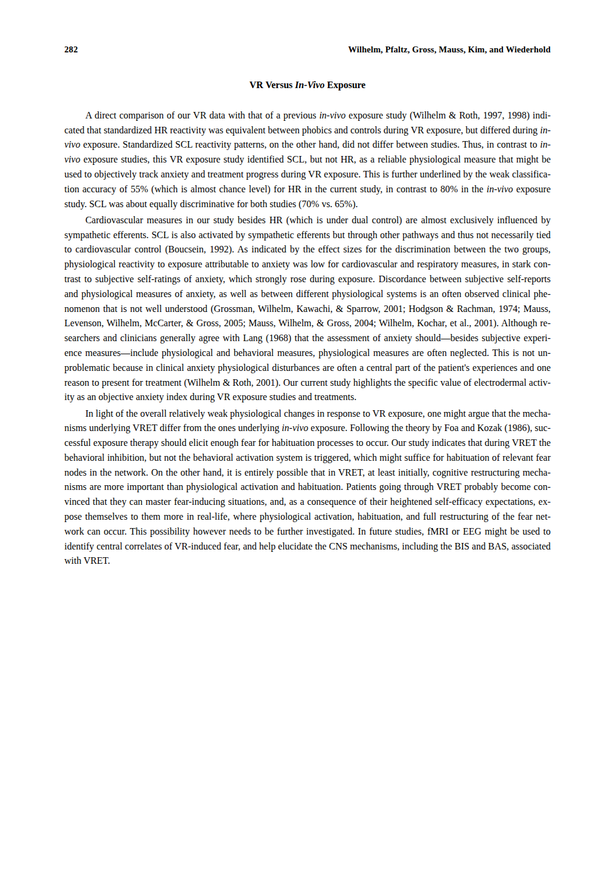282 Wilhelm, Pfaltz, Gross, Mauss, Kim, and Wiederhold
VR Versus In-Vivo Exposure
A direct comparison of our VR data with that of a previous in-vivo exposure study (Wilhelm & Roth, 1997, 1998) indicated that standardized HR reactivity was equivalent between phobics and controls during VR exposure, but differed during in-vivo exposure. Standardized SCL reactivity patterns, on the other hand, did not differ between studies. Thus, in contrast to in-vivo exposure studies, this VR exposure study identified SCL, but not HR, as a reliable physiological measure that might be used to objectively track anxiety and treatment progress during VR exposure. This is further underlined by the weak classification accuracy of 55% (which is almost chance level) for HR in the current study, in contrast to 80% in the in-vivo exposure study. SCL was about equally discriminative for both studies (70% vs. 65%).
Cardiovascular measures in our study besides HR (which is under dual control) are almost exclusively influenced by sympathetic efferents. SCL is also activated by sympathetic efferents but through other pathways and thus not necessarily tied to cardiovascular control (Boucsein, 1992). As indicated by the effect sizes for the discrimination between the two groups, physiological reactivity to exposure attributable to anxiety was low for cardiovascular and respiratory measures, in stark contrast to subjective self-ratings of anxiety, which strongly rose during exposure. Discordance between subjective self-reports and physiological measures of anxiety, as well as between different physiological systems is an often observed clinical phenomenon that is not well understood (Grossman, Wilhelm, Kawachi, & Sparrow, 2001; Hodgson & Rachman, 1974; Mauss, Levenson, Wilhelm, McCarter, & Gross, 2005; Mauss, Wilhelm, & Gross, 2004; Wilhelm, Kochar, et al., 2001). Although researchers and clinicians generally agree with Lang (1968) that the assessment of anxiety should—besides subjective experience measures—include physiological and behavioral measures, physiological measures are often neglected. This is not unproblematic because in clinical anxiety physiological disturbances are often a central part of the patient's experiences and one reason to present for treatment (Wilhelm & Roth, 2001). Our current study highlights the specific value of electrodermal activity as an objective anxiety index during VR exposure studies and treatments.
In light of the overall relatively weak physiological changes in response to VR exposure, one might argue that the mechanisms underlying VRET differ from the ones underlying in-vivo exposure. Following the theory by Foa and Kozak (1986), successful exposure therapy should elicit enough fear for habituation processes to occur. Our study indicates that during VRET the behavioral inhibition, but not the behavioral activation system is triggered, which might suffice for habituation of relevant fear nodes in the network. On the other hand, it is entirely possible that in VRET, at least initially, cognitive restructuring mechanisms are more important than physiological activation and habituation. Patients going through VRET probably become convinced that they can master fear-inducing situations, and, as a consequence of their heightened self-efficacy expectations, expose themselves to them more in real-life, where physiological activation, habituation, and full restructuring of the fear network can occur. This possibility however needs to be further investigated. In future studies, fMRI or EEG might be used to identify central correlates of VR-induced fear, and help elucidate the CNS mechanisms, including the BIS and BAS, associated with VRET.